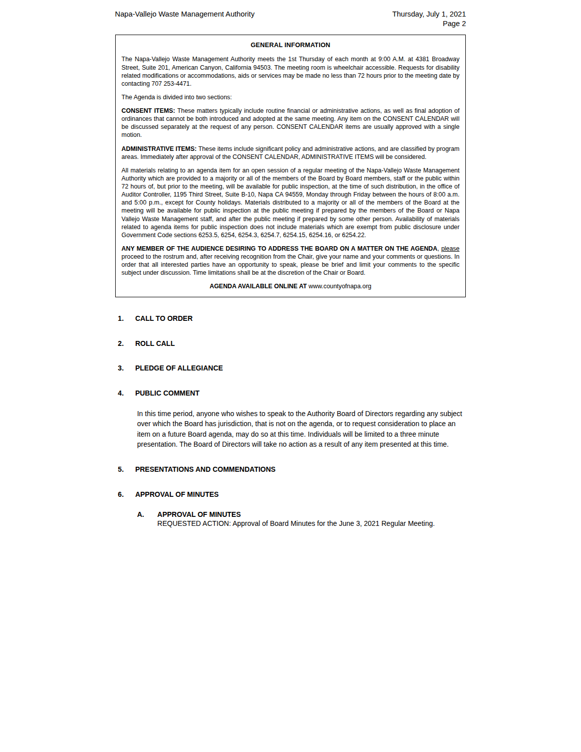Napa-Vallejo Waste Management Authority
Thursday, July 1, 2021 Page 2
GENERAL INFORMATION
The Napa-Vallejo Waste Management Authority meets the 1st Thursday of each month at 9:00 A.M. at 4381 Broadway Street, Suite 201, American Canyon, California 94503. The meeting room is wheelchair accessible. Requests for disability related modifications or accommodations, aids or services may be made no less than 72 hours prior to the meeting date by contacting 707 253-4471.
The Agenda is divided into two sections:
CONSENT ITEMS: These matters typically include routine financial or administrative actions, as well as final adoption of ordinances that cannot be both introduced and adopted at the same meeting. Any item on the CONSENT CALENDAR will be discussed separately at the request of any person. CONSENT CALENDAR items are usually approved with a single motion.
ADMINISTRATIVE ITEMS: These items include significant policy and administrative actions, and are classified by program areas. Immediately after approval of the CONSENT CALENDAR, ADMINISTRATIVE ITEMS will be considered.
All materials relating to an agenda item for an open session of a regular meeting of the Napa-Vallejo Waste Management Authority which are provided to a majority or all of the members of the Board by Board members, staff or the public within 72 hours of, but prior to the meeting, will be available for public inspection, at the time of such distribution, in the office of Auditor Controller, 1195 Third Street, Suite B-10, Napa CA 94559, Monday through Friday between the hours of 8:00 a.m. and 5:00 p.m., except for County holidays. Materials distributed to a majority or all of the members of the Board at the meeting will be available for public inspection at the public meeting if prepared by the members of the Board or Napa Vallejo Waste Management staff, and after the public meeting if prepared by some other person. Availability of materials related to agenda items for public inspection does not include materials which are exempt from public disclosure under Government Code sections 6253.5, 6254, 6254.3, 6254.7, 6254.15, 6254.16, or 6254.22.
ANY MEMBER OF THE AUDIENCE DESIRING TO ADDRESS THE BOARD ON A MATTER ON THE AGENDA, please proceed to the rostrum and, after receiving recognition from the Chair, give your name and your comments or questions. In order that all interested parties have an opportunity to speak, please be brief and limit your comments to the specific subject under discussion. Time limitations shall be at the discretion of the Chair or Board.
AGENDA AVAILABLE ONLINE AT www.countyofnapa.org
CALL TO ORDER
ROLL CALL
PLEDGE OF ALLEGIANCE
PUBLIC COMMENT
In this time period, anyone who wishes to speak to the Authority Board of Directors regarding any subject over which the Board has jurisdiction, that is not on the agenda, or to request consideration to place an item on a future Board agenda, may do so at this time. Individuals will be limited to a three minute presentation. The Board of Directors will take no action as a result of any item presented at this time.
PRESENTATIONS AND COMMENDATIONS
APPROVAL OF MINUTES
A. APPROVAL OF MINUTES REQUESTED ACTION: Approval of Board Minutes for the June 3, 2021 Regular Meeting.